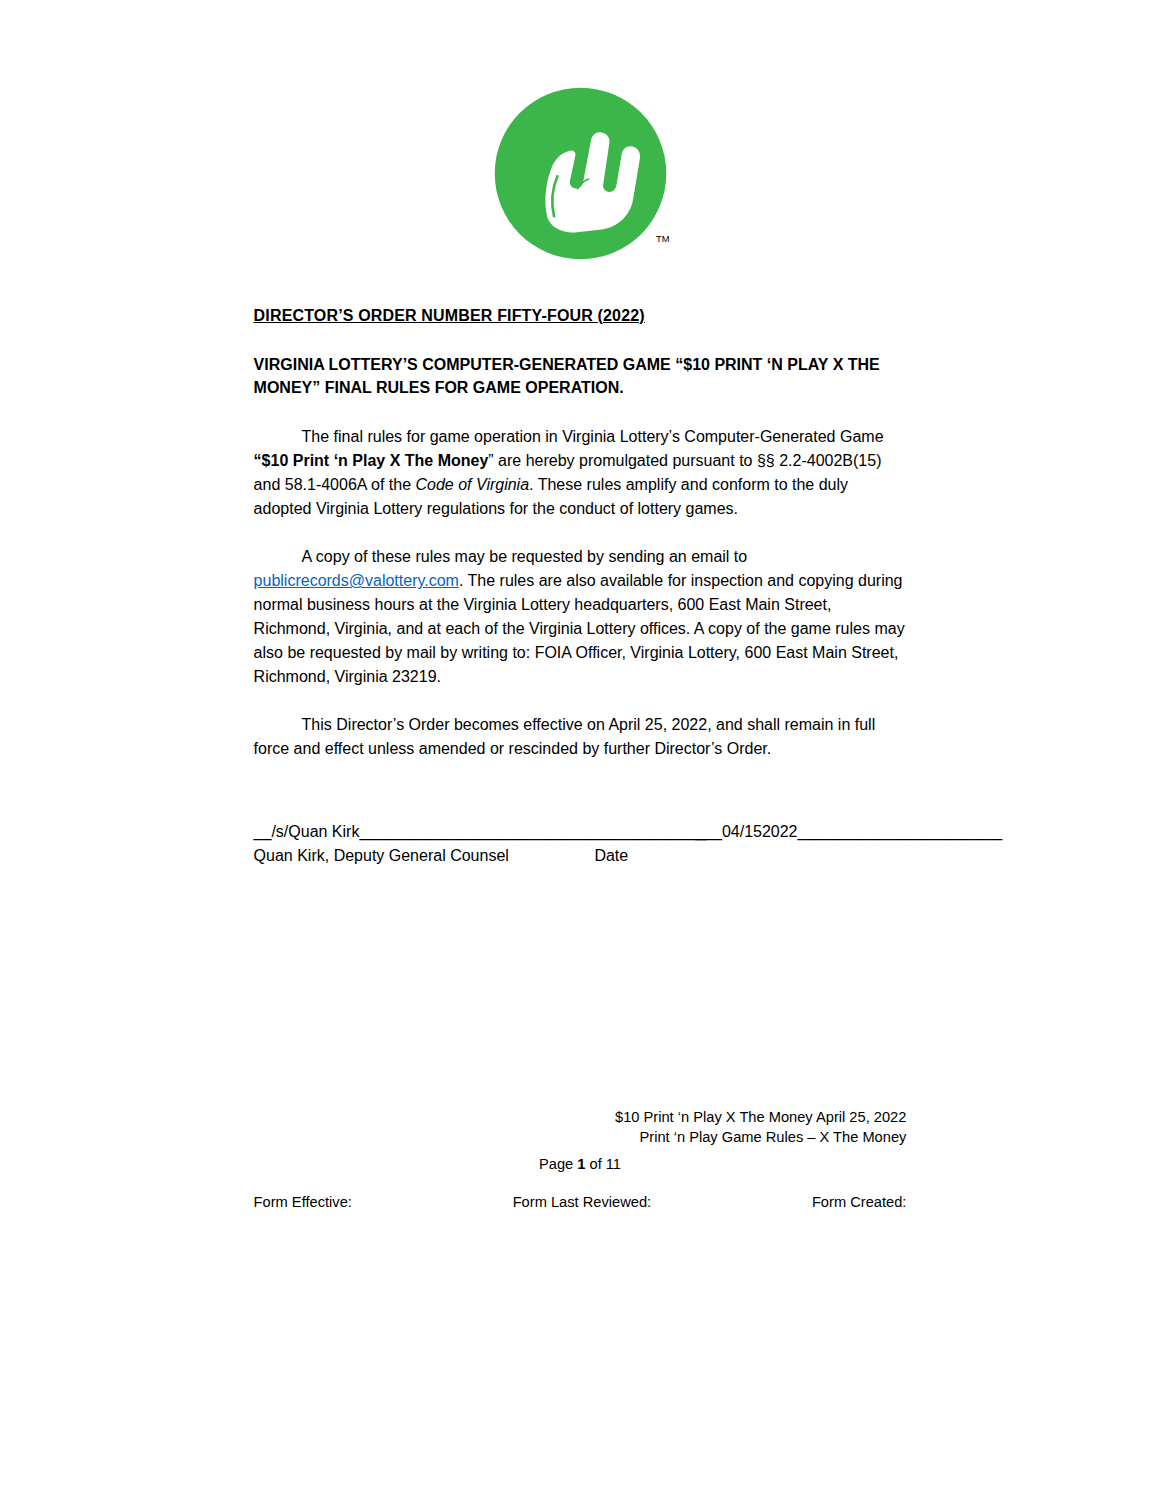TM
DIRECTOR’S ORDER NUMBER FIFTY-FOUR (2022)
VIRGINIA LOTTERY’S COMPUTER-GENERATED GAME “$10 PRINT ‘N PLAY X THE MONEY” FINAL RULES FOR GAME OPERATION.
The final rules for game operation in Virginia Lottery’s Computer-Generated Game “$10 Print ‘n Play X The Money” are hereby promulgated pursuant to §§ 2.2-4002B(15) and 58.1-4006A of the Code of Virginia. These rules amplify and conform to the duly adopted Virginia Lottery regulations for the conduct of lottery games.
A copy of these rules may be requested by sending an email to publicrecords@valottery.com. The rules are also available for inspection and copying during normal business hours at the Virginia Lottery headquarters, 600 East Main Street, Richmond, Virginia, and at each of the Virginia Lottery offices. A copy of the game rules may also be requested by mail by writing to: FOIA Officer, Virginia Lottery, 600 East Main Street, Richmond, Virginia 23219.
This Director’s Order becomes effective on April 25, 2022, and shall remain in full force and effect unless amended or rescinded by further Director’s Order.
__/s/Quan Kirk_______________________________________ ___04/152022_______________________
Quan Kirk, Deputy General Counsel Date
$10 Print ‘n Play X The Money April 25, 2022
Print ‘n Play Game Rules – X The Money
Page 1 of 11
Form Effective: Form Last Reviewed: Form Created: